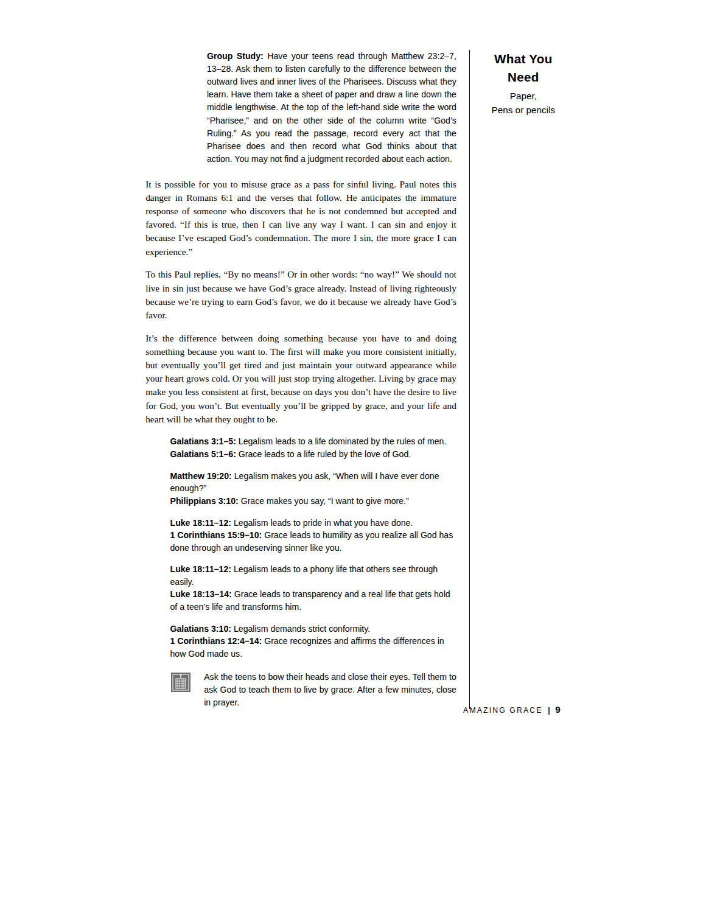Group Study: Have your teens read through Matthew 23:2–7, 13–28. Ask them to listen carefully to the difference between the outward lives and inner lives of the Pharisees. Discuss what they learn. Have them take a sheet of paper and draw a line down the middle lengthwise. At the top of the left-hand side write the word “Pharisee,” and on the other side of the column write “God’s Ruling.” As you read the passage, record every act that the Pharisee does and then record what God thinks about that action. You may not find a judgment recorded about each action.
It is possible for you to misuse grace as a pass for sinful living. Paul notes this danger in Romans 6:1 and the verses that follow. He anticipates the immature response of someone who discovers that he is not condemned but accepted and favored. “If this is true, then I can live any way I want. I can sin and enjoy it because I’ve escaped God’s condemnation. The more I sin, the more grace I can experience.”
To this Paul replies, “By no means!” Or in other words: “no way!” We should not live in sin just because we have God’s grace already. Instead of living righteously because we’re trying to earn God’s favor, we do it because we already have God’s favor.
It’s the difference between doing something because you have to and doing something because you want to. The first will make you more consistent initially, but eventually you’ll get tired and just maintain your outward appearance while your heart grows cold. Or you will just stop trying altogether. Living by grace may make you less consistent at first, because on days you don’t have the desire to live for God, you won’t. But eventually you’ll be gripped by grace, and your life and heart will be what they ought to be.
Galatians 3:1–5: Legalism leads to a life dominated by the rules of men.
Galatians 5:1–6: Grace leads to a life ruled by the love of God.
Matthew 19:20: Legalism makes you ask, “When will I have ever done enough?”
Philippians 3:10: Grace makes you say, “I want to give more.”
Luke 18:11–12: Legalism leads to pride in what you have done.
1 Corinthians 15:9–10: Grace leads to humility as you realize all God has done through an undeserving sinner like you.
Luke 18:11–12: Legalism leads to a phony life that others see through easily.
Luke 18:13–14: Grace leads to transparency and a real life that gets hold of a teen’s life and transforms him.
Galatians 3:10: Legalism demands strict conformity.
1 Corinthians 12:4–14: Grace recognizes and affirms the differences in how God made us.
Ask the teens to bow their heads and close their eyes. Tell them to ask God to teach them to live by grace. After a few minutes, close in prayer.
What You Need
Paper,
Pens or pencils
AMAZING GRACE | 9